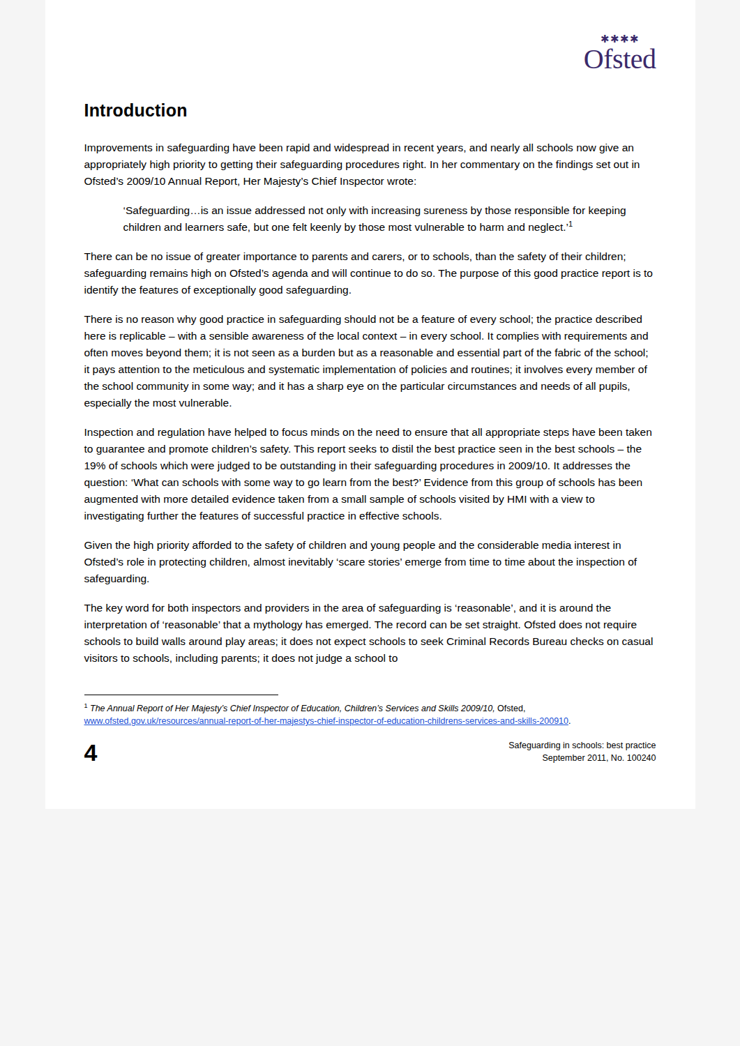✱✱✱✱ Ofsted
Introduction
Improvements in safeguarding have been rapid and widespread in recent years, and nearly all schools now give an appropriately high priority to getting their safeguarding procedures right. In her commentary on the findings set out in Ofsted’s 2009/10 Annual Report, Her Majesty’s Chief Inspector wrote:
‘Safeguarding…is an issue addressed not only with increasing sureness by those responsible for keeping children and learners safe, but one felt keenly by those most vulnerable to harm and neglect.’1
There can be no issue of greater importance to parents and carers, or to schools, than the safety of their children; safeguarding remains high on Ofsted’s agenda and will continue to do so. The purpose of this good practice report is to identify the features of exceptionally good safeguarding.
There is no reason why good practice in safeguarding should not be a feature of every school; the practice described here is replicable – with a sensible awareness of the local context – in every school. It complies with requirements and often moves beyond them; it is not seen as a burden but as a reasonable and essential part of the fabric of the school; it pays attention to the meticulous and systematic implementation of policies and routines; it involves every member of the school community in some way; and it has a sharp eye on the particular circumstances and needs of all pupils, especially the most vulnerable.
Inspection and regulation have helped to focus minds on the need to ensure that all appropriate steps have been taken to guarantee and promote children’s safety. This report seeks to distil the best practice seen in the best schools – the 19% of schools which were judged to be outstanding in their safeguarding procedures in 2009/10. It addresses the question: ‘What can schools with some way to go learn from the best?’ Evidence from this group of schools has been augmented with more detailed evidence taken from a small sample of schools visited by HMI with a view to investigating further the features of successful practice in effective schools.
Given the high priority afforded to the safety of children and young people and the considerable media interest in Ofsted’s role in protecting children, almost inevitably ‘scare stories’ emerge from time to time about the inspection of safeguarding.
The key word for both inspectors and providers in the area of safeguarding is ‘reasonable’, and it is around the interpretation of ‘reasonable’ that a mythology has emerged. The record can be set straight. Ofsted does not require schools to build walls around play areas; it does not expect schools to seek Criminal Records Bureau checks on casual visitors to schools, including parents; it does not judge a school to
1 The Annual Report of Her Majesty’s Chief Inspector of Education, Children’s Services and Skills 2009/10, Ofsted, www.ofsted.gov.uk/resources/annual-report-of-her-majestys-chief-inspector-of-education-childrens-services-and-skills-200910.
4
Safeguarding in schools: best practice
September 2011, No. 100240